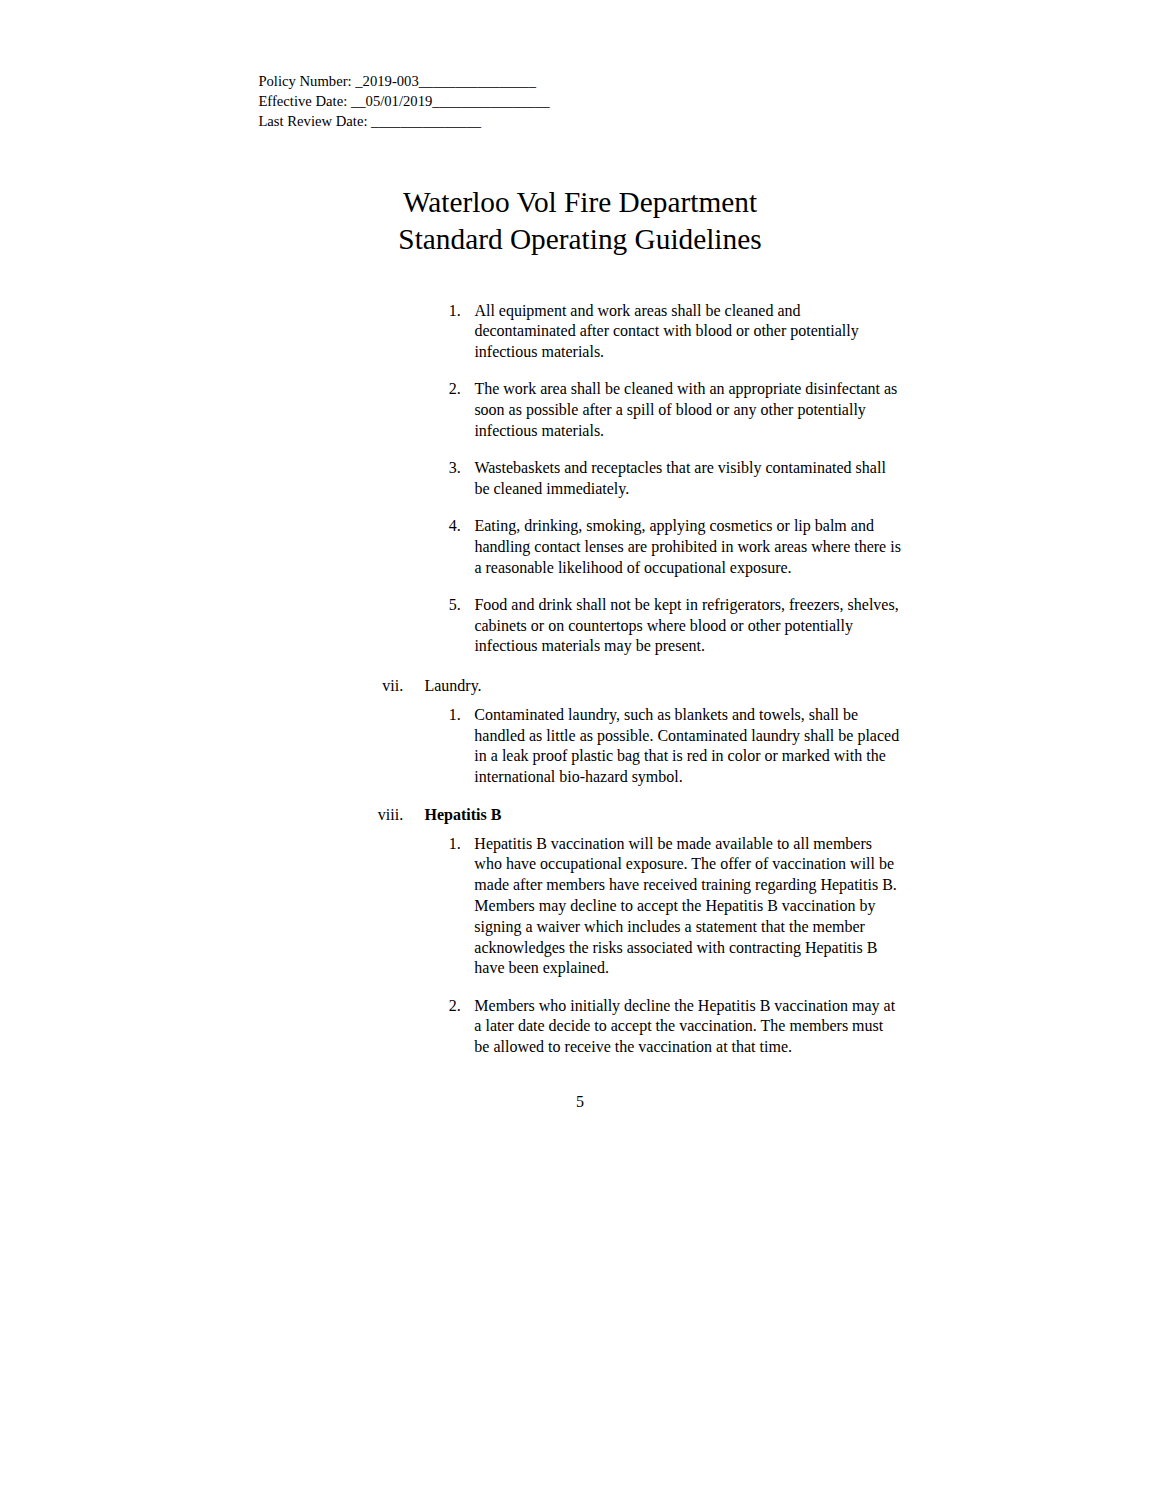Policy Number: _2019-003________________
Effective Date: __05/01/2019________________
Last Review Date: _______________
Waterloo Vol Fire Department
Standard Operating Guidelines
All equipment and work areas shall be cleaned and decontaminated after contact with blood or other potentially infectious materials.
The work area shall be cleaned with an appropriate disinfectant as soon as possible after a spill of blood or any other potentially infectious materials.
Wastebaskets and receptacles that are visibly contaminated shall be cleaned immediately.
Eating, drinking, smoking, applying cosmetics or lip balm and handling contact lenses are prohibited in work areas where there is a reasonable likelihood of occupational exposure.
Food and drink shall not be kept in refrigerators, freezers, shelves, cabinets or on countertops where blood or other potentially infectious materials may be present.
Laundry.
Contaminated laundry, such as blankets and towels, shall be handled as little as possible. Contaminated laundry shall be placed in a leak proof plastic bag that is red in color or marked with the international bio-hazard symbol.
Hepatitis B
Hepatitis B vaccination will be made available to all members who have occupational exposure. The offer of vaccination will be made after members have received training regarding Hepatitis B. Members may decline to accept the Hepatitis B vaccination by signing a waiver which includes a statement that the member acknowledges the risks associated with contracting Hepatitis B have been explained.
Members who initially decline the Hepatitis B vaccination may at a later date decide to accept the vaccination. The members must be allowed to receive the vaccination at that time.
5